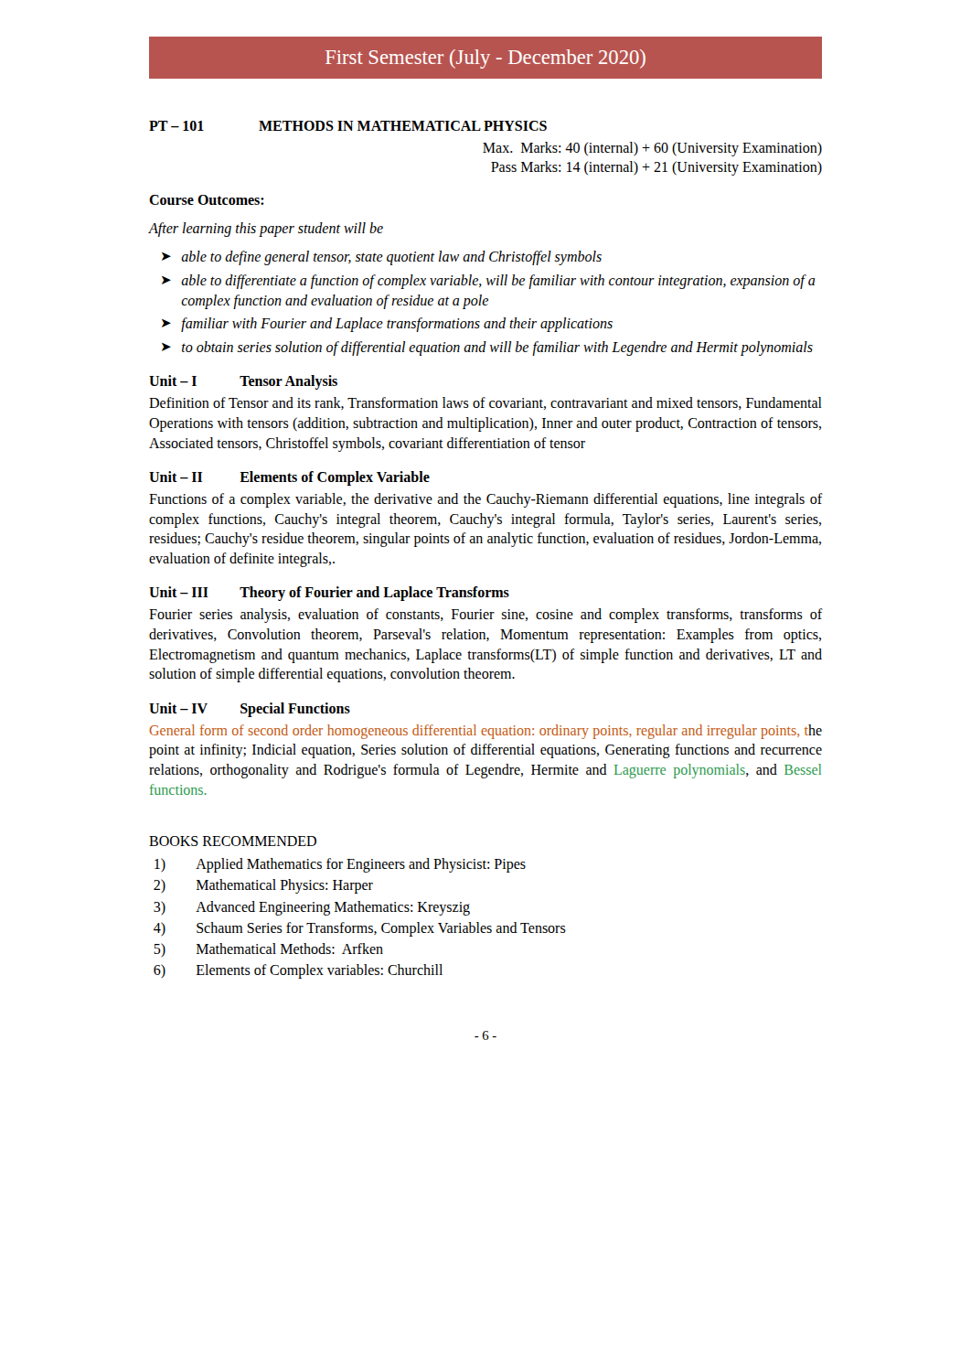First Semester (July - December 2020)
PT – 101 METHODS IN MATHEMATICAL PHYSICS
Max. Marks: 40 (internal) + 60 (University Examination)
Pass Marks: 14 (internal) + 21 (University Examination)
Course Outcomes:
After learning this paper student will be
able to define general tensor, state quotient law and Christoffel symbols
able to differentiate a function of complex variable, will be familiar with contour integration, expansion of a complex function and evaluation of residue at a pole
familiar with Fourier and Laplace transformations and their applications
to obtain series solution of differential equation and will be familiar with Legendre and Hermit polynomials
Unit – ITensor Analysis
Definition of Tensor and its rank, Transformation laws of covariant, contravariant and mixed tensors, Fundamental Operations with tensors (addition, subtraction and multiplication), Inner and outer product, Contraction of tensors, Associated tensors, Christoffel symbols, covariant differentiation of tensor
Unit – IIElements of Complex Variable
Functions of a complex variable, the derivative and the Cauchy-Riemann differential equations, line integrals of complex functions, Cauchy's integral theorem, Cauchy's integral formula, Taylor's series, Laurent's series, residues; Cauchy's residue theorem, singular points of an analytic function, evaluation of residues, Jordon-Lemma, evaluation of definite integrals,.
Unit – IIITheory of Fourier and Laplace Transforms
Fourier series analysis, evaluation of constants, Fourier sine, cosine and complex transforms, transforms of derivatives, Convolution theorem, Parseval's relation, Momentum representation: Examples from optics, Electromagnetism and quantum mechanics, Laplace transforms(LT) of simple function and derivatives, LT and solution of simple differential equations, convolution theorem.
Unit – IVSpecial Functions
General form of second order homogeneous differential equation: ordinary points, regular and irregular points, the point at infinity; Indicial equation, Series solution of differential equations, Generating functions and recurrence relations, orthogonality and Rodrigue's formula of Legendre, Hermite and Laguerre polynomials, and Bessel functions.
BOOKS RECOMMENDED
Applied Mathematics for Engineers and Physicist: Pipes
Mathematical Physics: Harper
Advanced Engineering Mathematics: Kreyszig
Schaum Series for Transforms, Complex Variables and Tensors
Mathematical Methods: Arfken
Elements of Complex variables: Churchill
- 6 -